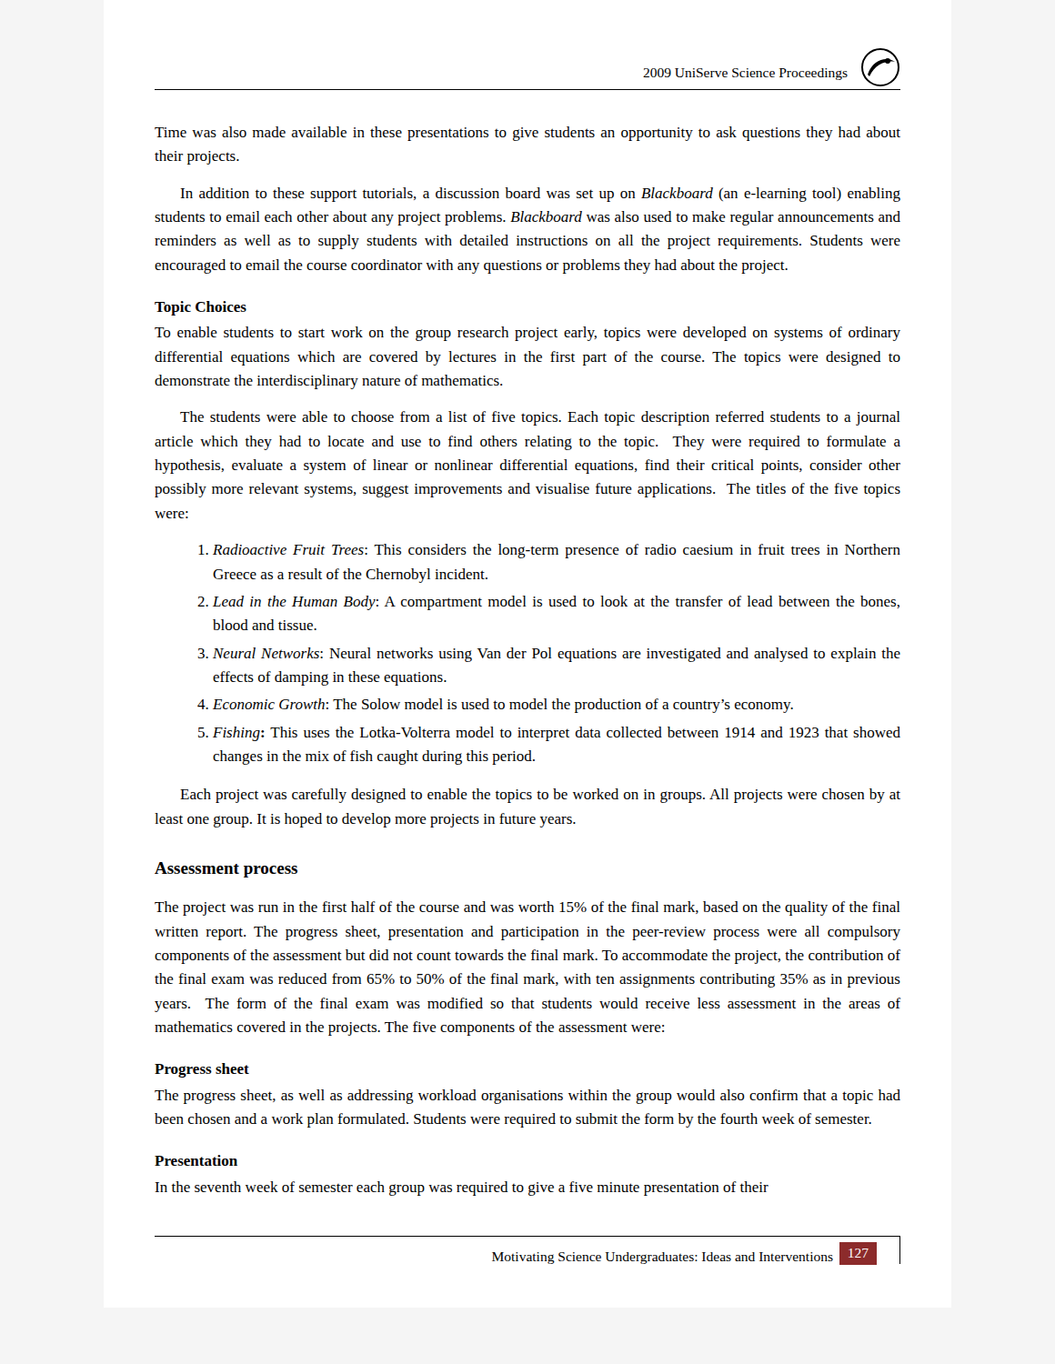2009 UniServe Science Proceedings
Time was also made available in these presentations to give students an opportunity to ask questions they had about their projects.
In addition to these support tutorials, a discussion board was set up on Blackboard (an e-learning tool) enabling students to email each other about any project problems. Blackboard was also used to make regular announcements and reminders as well as to supply students with detailed instructions on all the project requirements. Students were encouraged to email the course coordinator with any questions or problems they had about the project.
Topic Choices
To enable students to start work on the group research project early, topics were developed on systems of ordinary differential equations which are covered by lectures in the first part of the course. The topics were designed to demonstrate the interdisciplinary nature of mathematics.
The students were able to choose from a list of five topics. Each topic description referred students to a journal article which they had to locate and use to find others relating to the topic. They were required to formulate a hypothesis, evaluate a system of linear or nonlinear differential equations, find their critical points, consider other possibly more relevant systems, suggest improvements and visualise future applications. The titles of the five topics were:
Radioactive Fruit Trees: This considers the long-term presence of radio caesium in fruit trees in Northern Greece as a result of the Chernobyl incident.
Lead in the Human Body: A compartment model is used to look at the transfer of lead between the bones, blood and tissue.
Neural Networks: Neural networks using Van der Pol equations are investigated and analysed to explain the effects of damping in these equations.
Economic Growth: The Solow model is used to model the production of a country’s economy.
Fishing: This uses the Lotka-Volterra model to interpret data collected between 1914 and 1923 that showed changes in the mix of fish caught during this period.
Each project was carefully designed to enable the topics to be worked on in groups. All projects were chosen by at least one group. It is hoped to develop more projects in future years.
Assessment process
The project was run in the first half of the course and was worth 15% of the final mark, based on the quality of the final written report. The progress sheet, presentation and participation in the peer-review process were all compulsory components of the assessment but did not count towards the final mark. To accommodate the project, the contribution of the final exam was reduced from 65% to 50% of the final mark, with ten assignments contributing 35% as in previous years. The form of the final exam was modified so that students would receive less assessment in the areas of mathematics covered in the projects. The five components of the assessment were:
Progress sheet
The progress sheet, as well as addressing workload organisations within the group would also confirm that a topic had been chosen and a work plan formulated. Students were required to submit the form by the fourth week of semester.
Presentation
In the seventh week of semester each group was required to give a five minute presentation of their
Motivating Science Undergraduates: Ideas and Interventions 127